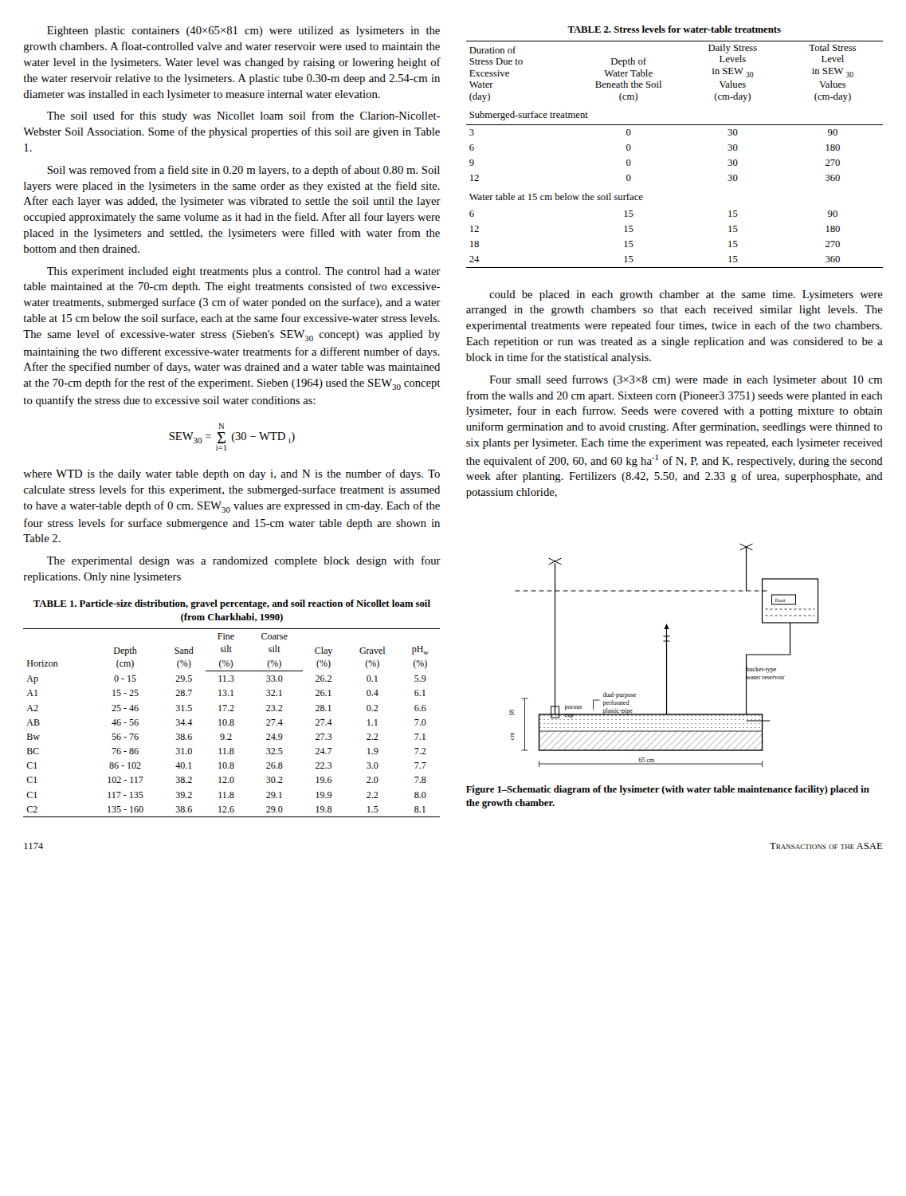Eighteen plastic containers (40×65×81 cm) were utilized as lysimeters in the growth chambers. A float-controlled valve and water reservoir were used to maintain the water level in the lysimeters. Water level was changed by raising or lowering height of the water reservoir relative to the lysimeters. A plastic tube 0.30-m deep and 2.54-cm in diameter was installed in each lysimeter to measure internal water elevation.
The soil used for this study was Nicollet loam soil from the Clarion-Nicollet-Webster Soil Association. Some of the physical properties of this soil are given in Table 1.
Soil was removed from a field site in 0.20 m layers, to a depth of about 0.80 m. Soil layers were placed in the lysimeters in the same order as they existed at the field site. After each layer was added, the lysimeter was vibrated to settle the soil until the layer occupied approximately the same volume as it had in the field. After all four layers were placed in the lysimeters and settled, the lysimeters were filled with water from the bottom and then drained.
This experiment included eight treatments plus a control. The control had a water table maintained at the 70-cm depth. The eight treatments consisted of two excessive-water treatments, submerged surface (3 cm of water ponded on the surface), and a water table at 15 cm below the soil surface, each at the same four excessive-water stress levels. The same level of excessive-water stress (Sieben's SEW30 concept) was applied by maintaining the two different excessive-water treatments for a different number of days. After the specified number of days, water was drained and a water table was maintained at the 70-cm depth for the rest of the experiment. Sieben (1964) used the SEW30 concept to quantify the stress due to excessive soil water conditions as:
SEW30 = N Σ i=1 (30 − WTD i)
where WTD is the daily water table depth on day i, and N is the number of days. To calculate stress levels for this experiment, the submerged-surface treatment is assumed to have a water-table depth of 0 cm. SEW30 values are expressed in cm-day. Each of the four stress levels for surface submergence and 15-cm water table depth are shown in Table 2.
The experimental design was a randomized complete block design with four replications. Only nine lysimeters
TABLE 1. Particle-size distribution, gravel percentage, and soil reaction of Nicollet loam soil (from Charkhabi, 1990)
| Horizon | Depth (cm) | Sand (%) | Fine silt | Coarse silt | Clay (%) | Gravel (%) | pH w (%) |
| --- | --- | --- | --- | --- | --- | --- | --- |
| (%) | (%) |
| Ap | 0 - 15 | 29.5 | 11.3 | 33.0 | 26.2 | 0.1 | 5.9 |
| A1 | 15 - 25 | 28.7 | 13.1 | 32.1 | 26.1 | 0.4 | 6.1 |
| A2 | 25 - 46 | 31.5 | 17.2 | 23.2 | 28.1 | 0.2 | 6.6 |
| AB | 46 - 56 | 34.4 | 10.8 | 27.4 | 27.4 | 1.1 | 7.0 |
| Bw | 56 - 76 | 38.6 | 9.2 | 24.9 | 27.3 | 2.2 | 7.1 |
| BC | 76 - 86 | 31.0 | 11.8 | 32.5 | 24.7 | 1.9 | 7.2 |
| C1 | 86 - 102 | 40.1 | 10.8 | 26.8 | 22.3 | 3.0 | 7.7 |
| C1 | 102 - 117 | 38.2 | 12.0 | 30.2 | 19.6 | 2.0 | 7.8 |
| C1 | 117 - 135 | 39.2 | 11.8 | 29.1 | 19.9 | 2.2 | 8.0 |
| C2 | 135 - 160 | 38.6 | 12.6 | 29.0 | 19.8 | 1.5 | 8.1 |
TABLE 2. Stress levels for water-table treatments
| Duration of Stress Due to Excessive Water (day) | Depth of Water Table Beneath the Soil (cm) | Daily Stress Levels in SEW 30 Values (cm-day) | Total Stress Level in SEW 30 Values (cm-day) |
| --- | --- | --- | --- |
| Submerged-surface treatment |
| 3 | 0 | 30 | 90 |
| 6 | 0 | 30 | 180 |
| 9 | 0 | 30 | 270 |
| 12 | 0 | 30 | 360 |
| Water table at 15 cm below the soil surface |
| 6 | 15 | 15 | 90 |
| 12 | 15 | 15 | 180 |
| 18 | 15 | 15 | 270 |
| 24 | 15 | 15 | 360 |
could be placed in each growth chamber at the same time. Lysimeters were arranged in the growth chambers so that each received similar light levels. The experimental treatments were repeated four times, twice in each of the two chambers. Each repetition or run was treated as a single replication and was considered to be a block in time for the statistical analysis.
Four small seed furrows (3×3×8 cm) were made in each lysimeter about 10 cm from the walls and 20 cm apart. Sixteen corn (Pioneer3 3751) seeds were planted in each lysimeter, four in each furrow. Seeds were covered with a potting mixture to obtain uniform germination and to avoid crusting. After germination, seedlings were thinned to six plants per lysimeter. Each time the experiment was repeated, each lysimeter received the equivalent of 200, 60, and 60 kg ha-1 of N, P, and K, respectively, during the second week after planting. Fertilizers (8.42, 5.50, and 2.33 g of urea, superphosphate, and potassium chloride,
porous cup float bucket-type water reservoir dual-purpose perforated plastic-pipe 18 cm 65 cm
Figure 1–Schematic diagram of the lysimeter (with water table maintenance facility) placed in the growth chamber.
1174
Transactions of the ASAE